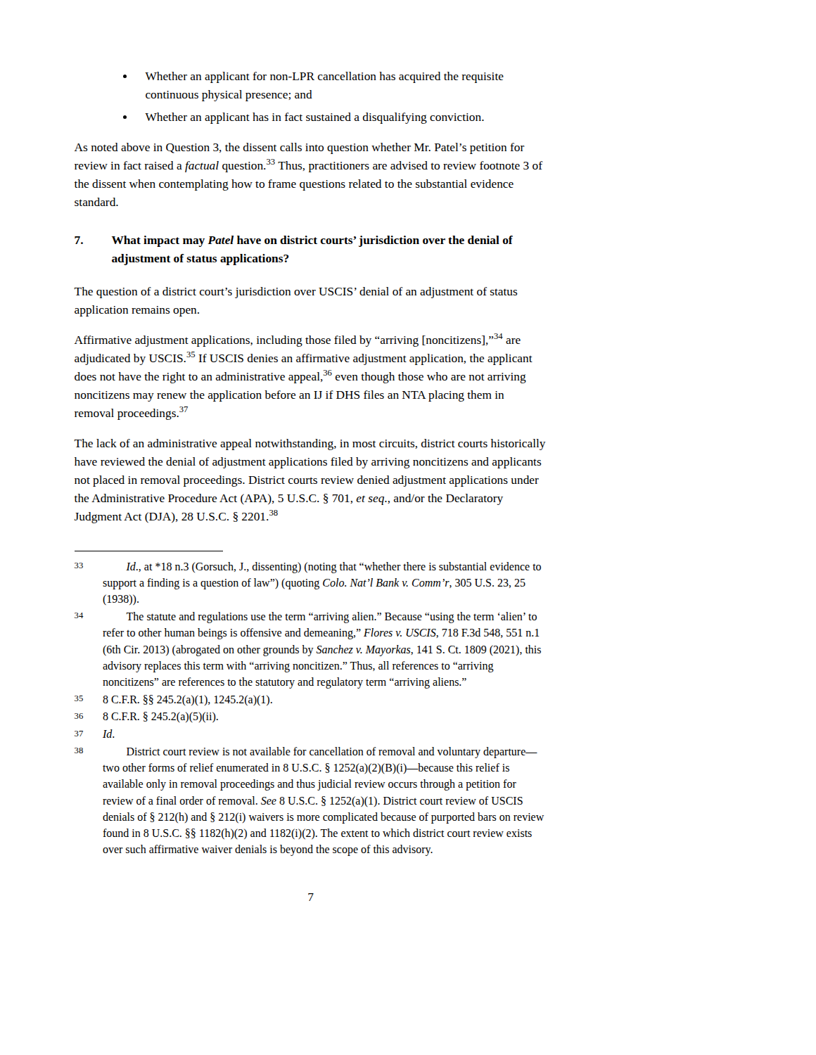Whether an applicant for non-LPR cancellation has acquired the requisite continuous physical presence; and
Whether an applicant has in fact sustained a disqualifying conviction.
As noted above in Question 3, the dissent calls into question whether Mr. Patel’s petition for review in fact raised a factual question.33 Thus, practitioners are advised to review footnote 3 of the dissent when contemplating how to frame questions related to the substantial evidence standard.
7.
What impact may Patel have on district courts’ jurisdiction over the denial of adjustment of status applications?
The question of a district court’s jurisdiction over USCIS’ denial of an adjustment of status application remains open.
Affirmative adjustment applications, including those filed by “arriving [noncitizens],”34 are adjudicated by USCIS.35 If USCIS denies an affirmative adjustment application, the applicant does not have the right to an administrative appeal,36 even though those who are not arriving noncitizens may renew the application before an IJ if DHS files an NTA placing them in removal proceedings.37
The lack of an administrative appeal notwithstanding, in most circuits, district courts historically have reviewed the denial of adjustment applications filed by arriving noncitizens and applicants not placed in removal proceedings. District courts review denied adjustment applications under the Administrative Procedure Act (APA), 5 U.S.C. § 701, et seq., and/or the Declaratory Judgment Act (DJA), 28 U.S.C. § 2201.38
33
Id., at *18 n.3 (Gorsuch, J., dissenting) (noting that “whether there is substantial evidence to support a finding is a question of law”) (quoting Colo. Nat’l Bank v. Comm’r, 305 U.S. 23, 25 (1938)).
34
The statute and regulations use the term “arriving alien.” Because “using the term ‘alien’ to refer to other human beings is offensive and demeaning,” Flores v. USCIS, 718 F.3d 548, 551 n.1 (6th Cir. 2013) (abrogated on other grounds by Sanchez v. Mayorkas, 141 S. Ct. 1809 (2021), this advisory replaces this term with “arriving noncitizen.” Thus, all references to “arriving noncitizens” are references to the statutory and regulatory term “arriving aliens.”
35
8 C.F.R. §§ 245.2(a)(1), 1245.2(a)(1).
36
8 C.F.R. § 245.2(a)(5)(ii).
37
Id.
38
District court review is not available for cancellation of removal and voluntary departure—two other forms of relief enumerated in 8 U.S.C. § 1252(a)(2)(B)(i)—because this relief is available only in removal proceedings and thus judicial review occurs through a petition for review of a final order of removal. See 8 U.S.C. § 1252(a)(1). District court review of USCIS denials of § 212(h) and § 212(i) waivers is more complicated because of purported bars on review found in 8 U.S.C. §§ 1182(h)(2) and 1182(i)(2). The extent to which district court review exists over such affirmative waiver denials is beyond the scope of this advisory.
7